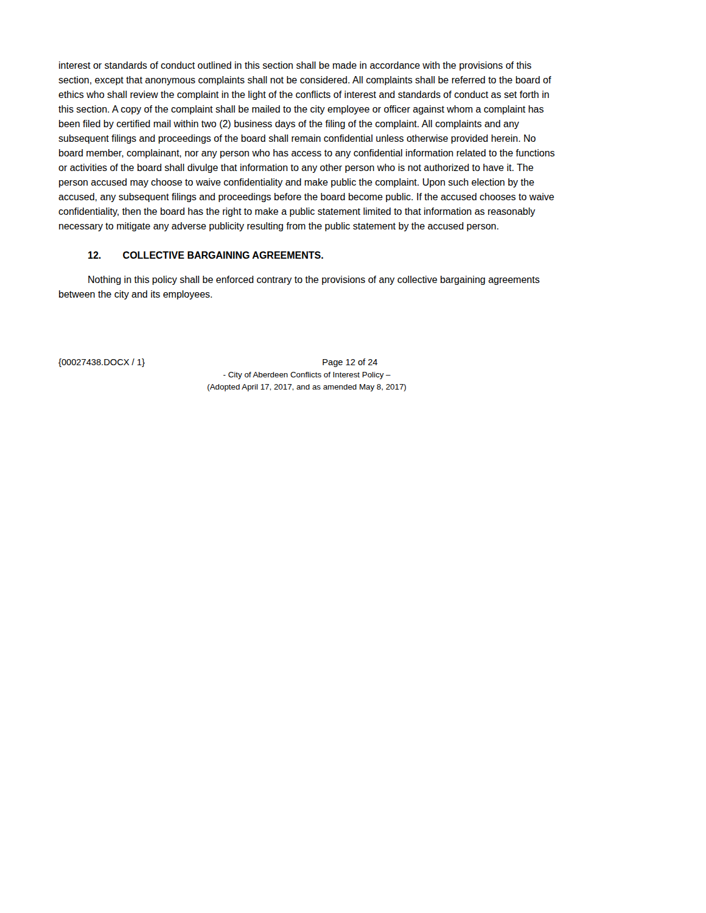interest or standards of conduct outlined in this section shall be made in accordance with the provisions of this section, except that anonymous complaints shall not be considered. All complaints shall be referred to the board of ethics who shall review the complaint in the light of the conflicts of interest and standards of conduct as set forth in this section. A copy of the complaint shall be mailed to the city employee or officer against whom a complaint has been filed by certified mail within two (2) business days of the filing of the complaint. All complaints and any subsequent filings and proceedings of the board shall remain confidential unless otherwise provided herein. No board member, complainant, nor any person who has access to any confidential information related to the functions or activities of the board shall divulge that information to any other person who is not authorized to have it. The person accused may choose to waive confidentiality and make public the complaint. Upon such election by the accused, any subsequent filings and proceedings before the board become public. If the accused chooses to waive confidentiality, then the board has the right to make a public statement limited to that information as reasonably necessary to mitigate any adverse publicity resulting from the public statement by the accused person.
12. COLLECTIVE BARGAINING AGREEMENTS.
Nothing in this policy shall be enforced contrary to the provisions of any collective bargaining agreements between the city and its employees.
{00027438.DOCX / 1}
Page 12 of 24 - City of Aberdeen Conflicts of Interest Policy – (Adopted April 17, 2017, and as amended May 8, 2017)